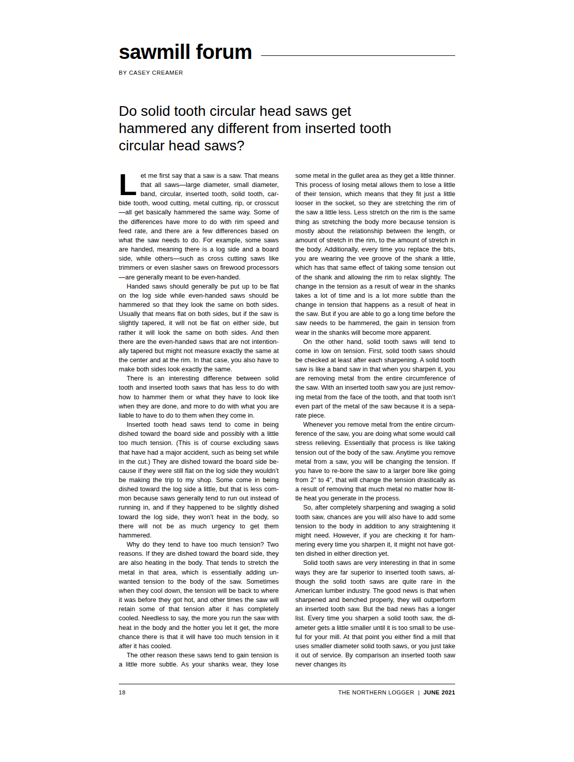sawmill forum
BY CASEY CREAMER
Do solid tooth circular head saws get hammered any different from inserted tooth circular head saws?
Let me first say that a saw is a saw. That means that all saws—large diameter, small diameter, band, circular, inserted tooth, solid tooth, carbide tooth, wood cutting, metal cutting, rip, or crosscut—all get basically hammered the same way. Some of the differences have more to do with rim speed and feed rate, and there are a few differences based on what the saw needs to do. For example, some saws are handed, meaning there is a log side and a board side, while others—such as cross cutting saws like trimmers or even slasher saws on firewood processors—are generally meant to be even-handed.
Handed saws should generally be put up to be flat on the log side while even-handed saws should be hammered so that they look the same on both sides. Usually that means flat on both sides, but if the saw is slightly tapered, it will not be flat on either side, but rather it will look the same on both sides. And then there are the even-handed saws that are not intentionally tapered but might not measure exactly the same at the center and at the rim. In that case, you also have to make both sides look exactly the same.
There is an interesting difference between solid tooth and inserted tooth saws that has less to do with how to hammer them or what they have to look like when they are done, and more to do with what you are liable to have to do to them when they come in.
Inserted tooth head saws tend to come in being dished toward the board side and possibly with a little too much tension. (This is of course excluding saws that have had a major accident, such as being set while in the cut.) They are dished toward the board side because if they were still flat on the log side they wouldn’t be making the trip to my shop. Some come in being dished toward the log side a little, but that is less common because saws generally tend to run out instead of running in, and if they happened to be slightly dished toward the log side, they won’t heat in the body, so there will not be as much urgency to get them hammered.
Why do they tend to have too much tension? Two reasons. If they are dished toward the board side, they are also heating in the body. That tends to stretch the metal in that area, which is essentially adding unwanted tension to the body of the saw. Sometimes when they cool down, the tension will be back to where it was before they got hot, and other times the saw will retain some of that tension after it has completely cooled. Needless to say, the more you run the saw with heat in the body and the hotter you let it get, the more chance there is that it will have too much tension in it after it has cooled.
The other reason these saws tend to gain tension is a little more subtle. As your shanks wear, they lose some metal in the gullet area as they get a little thinner. This process of losing metal allows them to lose a little of their tension, which means that they fit just a little looser in the socket, so they are stretching the rim of the saw a little less. Less stretch on the rim is the same thing as stretching the body more because tension is mostly about the relationship between the length, or amount of stretch in the rim, to the amount of stretch in the body. Additionally, every time you replace the bits, you are wearing the vee groove of the shank a little, which has that same effect of taking some tension out of the shank and allowing the rim to relax slightly. The change in the tension as a result of wear in the shanks takes a lot of time and is a lot more subtle than the change in tension that happens as a result of heat in the saw. But if you are able to go a long time before the saw needs to be hammered, the gain in tension from wear in the shanks will become more apparent.
On the other hand, solid tooth saws will tend to come in low on tension. First, solid tooth saws should be checked at least after each sharpening. A solid tooth saw is like a band saw in that when you sharpen it, you are removing metal from the entire circumference of the saw. With an inserted tooth saw you are just removing metal from the face of the tooth, and that tooth isn’t even part of the metal of the saw because it is a separate piece.
Whenever you remove metal from the entire circumference of the saw, you are doing what some would call stress relieving. Essentially that process is like taking tension out of the body of the saw. Anytime you remove metal from a saw, you will be changing the tension. If you have to re-bore the saw to a larger bore like going from 2” to 4”, that will change the tension drastically as a result of removing that much metal no matter how little heat you generate in the process.
So, after completely sharpening and swaging a solid tooth saw, chances are you will also have to add some tension to the body in addition to any straightening it might need. However, if you are checking it for hammering every time you sharpen it, it might not have gotten dished in either direction yet.
Solid tooth saws are very interesting in that in some ways they are far superior to inserted tooth saws, although the solid tooth saws are quite rare in the American lumber industry. The good news is that when sharpened and benched properly, they will outperform an inserted tooth saw. But the bad news has a longer list. Every time you sharpen a solid tooth saw, the diameter gets a little smaller until it is too small to be useful for your mill. At that point you either find a mill that uses smaller diameter solid tooth saws, or you just take it out of service. By comparison an inserted tooth saw never changes its
18 THE NORTHERN LOGGER | JUNE 2021